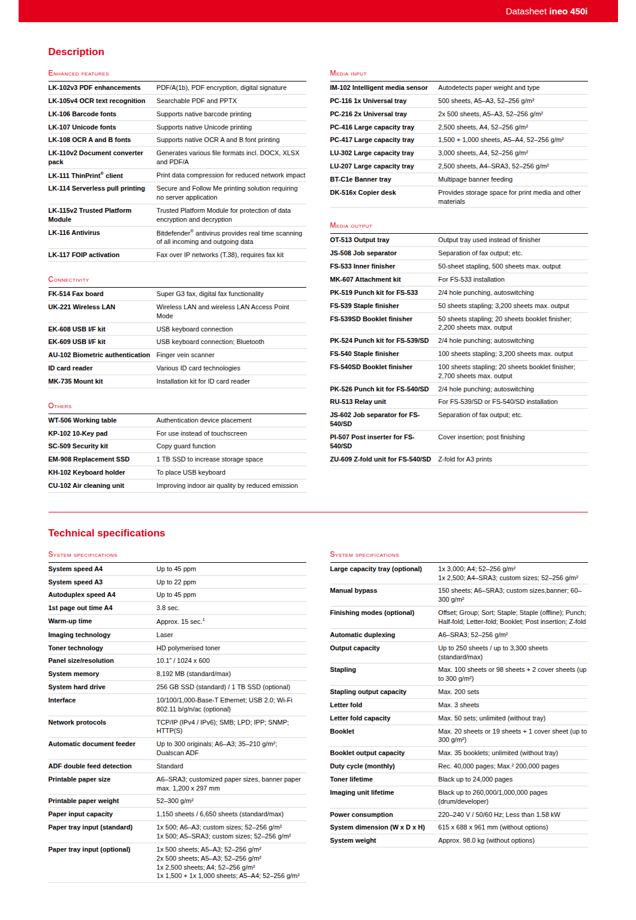Datasheet ineo 450i
Description
Enhanced Features
| LK-102v3 PDF enhancements | PDF/A(1b), PDF encryption, digital signature |
| LK-105v4 OCR text recognition | Searchable PDF and PPTX |
| LK-106 Barcode fonts | Supports native barcode printing |
| LK-107 Unicode fonts | Supports native Unicode printing |
| LK-108 OCR A and B fonts | Supports native OCR A and B font printing |
| LK-110v2 Document converter pack | Generates various file formats incl. DOCX, XLSX and PDF/A |
| LK-111 ThinPrint ® client | Print data compression for reduced network impact |
| LK-114 Serverless pull printing | Secure and Follow Me printing solution requiring no server application |
| LK-115v2 Trusted Platform Module | Trusted Platform Module for protection of data encryption and decryption |
| LK-116 Antivirus | Bitdefender ® antivirus provides real time scanning of all incoming and outgoing data |
| LK-117 FOIP activation | Fax over IP networks (T.38), requires fax kit |
Connectivity
| FK-514 Fax board | Super G3 fax, digital fax functionality |
| UK-221 Wireless LAN | Wireless LAN and wireless LAN Access Point Mode |
| EK-608 USB I/F kit | USB keyboard connection |
| EK-609 USB I/F kit | USB keyboard connection; Bluetooth |
| AU-102 Biometric authentication | Finger vein scanner |
| ID card reader | Various ID card technologies |
| MK-735 Mount kit | Installation kit for ID card reader |
Others
| WT-506 Working table | Authentication device placement |
| KP-102 10-Key pad | For use instead of touchscreen |
| SC-509 Security kit | Copy guard function |
| EM-908 Replacement SSD | 1 TB SSD to increase storage space |
| KH-102 Keyboard holder | To place USB keyboard |
| CU-102 Air cleaning unit | Improving indoor air quality by reduced emission |
Media Input
| IM-102 Intelligent media sensor | Autodetects paper weight and type |
| PC-116 1x Universal tray | 500 sheets, A5–A3, 52–256 g/m² |
| PC-216 2x Universal tray | 2x 500 sheets, A5–A3, 52–256 g/m² |
| PC-416 Large capacity tray | 2,500 sheets, A4, 52–256 g/m² |
| PC-417 Large capacity tray | 1,500 + 1,000 sheets, A5–A4, 52–256 g/m² |
| LU-302 Large capacity tray | 3,000 sheets, A4, 52–256 g/m² |
| LU-207 Large capacity tray | 2,500 sheets, A4–SRA3, 52–256 g/m² |
| BT-C1e Banner tray | Multipage banner feeding |
| DK-516x Copier desk | Provides storage space for print media and other materials |
Media Output
| OT-513 Output tray | Output tray used instead of finisher |
| JS-508 Job separator | Separation of fax output; etc. |
| FS-533 Inner finisher | 50-sheet stapling, 500 sheets max. output |
| MK-607 Attachment kit | For FS-533 installation |
| PK-519 Punch kit for FS-533 | 2/4 hole punching, autoswitching |
| FS-539 Staple finisher | 50 sheets stapling; 3,200 sheets max. output |
| FS-539SD Booklet finisher | 50 sheets stapling; 20 sheets booklet finisher; 2,200 sheets max. output |
| PK-524 Punch kit for FS-539/SD | 2/4 hole punching; autoswitching |
| FS-540 Staple finisher | 100 sheets stapling; 3,200 sheets max. output |
| FS-540SD Booklet finisher | 100 sheets stapling; 20 sheets booklet finisher; 2,700 sheets max. output |
| PK-526 Punch kit for FS-540/SD | 2/4 hole punching; autoswitching |
| RU-513 Relay unit | For FS-539/SD or FS-540/SD installation |
| JS-602 Job separator for FS-540/SD | Separation of fax output; etc. |
| PI-507 Post inserter for FS-540/SD | Cover insertion; post finishing |
| ZU-609 Z-fold unit for FS-540/SD | Z-fold for A3 prints |
Technical specifications
System Specifications
| System speed A4 | Up to 45 ppm |
| System speed A3 | Up to 22 ppm |
| Autoduplex speed A4 | Up to 45 ppm |
| 1st page out time A4 | 3.8 sec. |
| Warm-up time | Approx. 15 sec. 1 |
| Imaging technology | Laser |
| Toner technology | HD polymerised toner |
| Panel size/resolution | 10.1” / 1024 x 600 |
| System memory | 8,192 MB (standard/max) |
| System hard drive | 256 GB SSD (standard) / 1 TB SSD (optional) |
| Interface | 10/100/1,000-Base-T Ethernet; USB 2.0; Wi-Fi 802.11 b/g/n/ac (optional) |
| Network protocols | TCP/IP (IPv4 / IPv6); SMB; LPD; IPP; SNMP; HTTP(S) |
| Automatic document feeder | Up to 300 originals; A6–A3; 35–210 g/m²; Dualscan ADF |
| ADF double feed detection | Standard |
| Printable paper size | A6–SRA3; customized paper sizes, banner paper max. 1,200 x 297 mm |
| Printable paper weight | 52–300 g/m² |
| Paper input capacity | 1,150 sheets / 6,650 sheets (standard/max) |
| Paper tray input (standard) | 1x 500; A6–A3; custom sizes; 52–256 g/m² 1x 500; A5–SRA3; custom sizes; 52–256 g/m² |
| Paper tray input (optional) | 1x 500 sheets; A5–A3; 52–256 g/m² 2x 500 sheets; A5–A3; 52–256 g/m² 1x 2,500 sheets; A4; 52–256 g/m² 1x 1,500 + 1x 1,000 sheets; A5–A4; 52–256 g/m² |
System Specifications
| Large capacity tray (optional) | 1x 3,000; A4; 52–256 g/m² 1x 2,500; A4–SRA3; custom sizes; 52–256 g/m² |
| Manual bypass | 150 sheets; A6–SRA3; custom sizes,banner; 60–300 g/m² |
| Finishing modes (optional) | Offset; Group; Sort; Staple; Staple (offline); Punch; Half-fold; Letter-fold; Booklet; Post insertion; Z-fold |
| Automatic duplexing | A6–SRA3; 52–256 g/m² |
| Output capacity | Up to 250 sheets / up to 3,300 sheets (standard/max) |
| Stapling | Max. 100 sheets or 98 sheets + 2 cover sheets (up to 300 g/m²) |
| Stapling output capacity | Max. 200 sets |
| Letter fold | Max. 3 sheets |
| Letter fold capacity | Max. 50 sets; unlimited (without tray) |
| Booklet | Max. 20 sheets or 19 sheets + 1 cover sheet (up to 300 g/m²) |
| Booklet output capacity | Max. 35 booklets; unlimited (without tray) |
| Duty cycle (monthly) | Rec. 40,000 pages; Max.² 200,000 pages |
| Toner lifetime | Black up to 24,000 pages |
| Imaging unit lifetime | Black up to 260,000/1,000,000 pages (drum/developer) |
| Power consumption | 220–240 V / 50/60 Hz; Less than 1.58 kW |
| System dimension (W x D x H) | 615 x 688 x 961 mm (without options) |
| System weight | Approx. 98.0 kg (without options) |